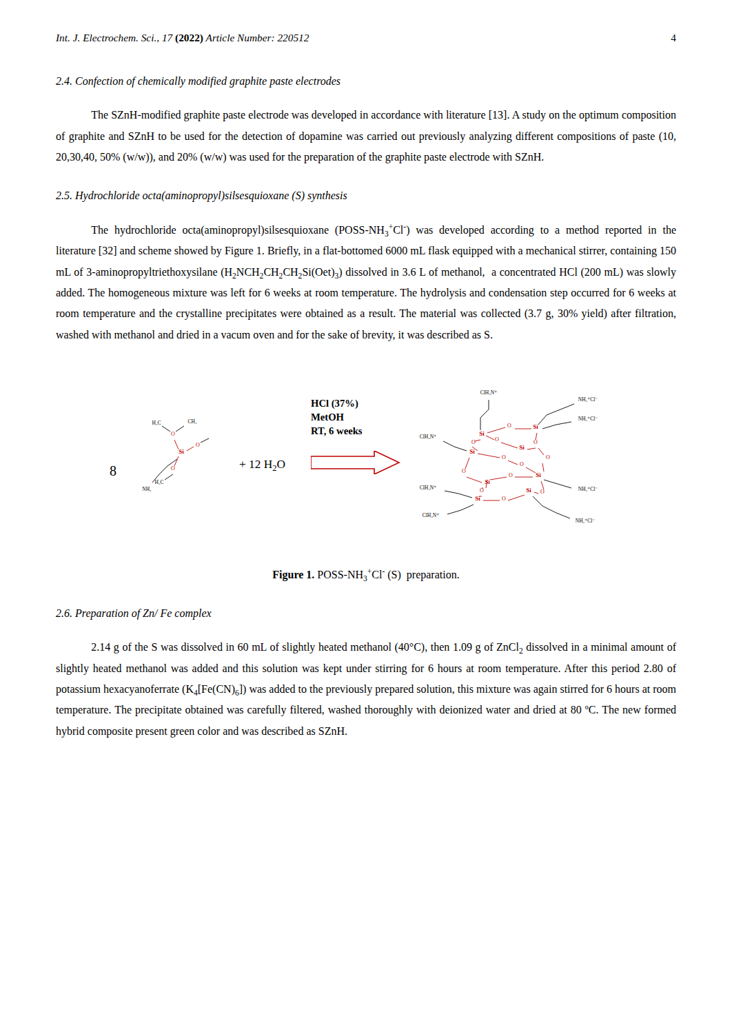Int. J. Electrochem. Sci., 17 (2022) Article Number: 220512
4
2.4. Confection of chemically modified graphite paste electrodes
The SZnH-modified graphite paste electrode was developed in accordance with literature [13]. A study on the optimum composition of graphite and SZnH to be used for the detection of dopamine was carried out previously analyzing different compositions of paste (10, 20,30,40, 50% (w/w)), and 20% (w/w) was used for the preparation of the graphite paste electrode with SZnH.
2.5. Hydrochloride octa(aminopropyl)silsesquioxane (S) synthesis
The hydrochloride octa(aminopropyl)silsesquioxane (POSS-NH3+Cl-) was developed according to a method reported in the literature [32] and scheme showed by Figure 1. Briefly, in a flat-bottomed 6000 mL flask equipped with a mechanical stirrer, containing 150 mL of 3-aminopropyltriethoxysilane (H2NCH2CH2CH2Si(Oet)3) dissolved in 3.6 L of methanol, a concentrated HCl (200 mL) was slowly added. The homogeneous mixture was left for 6 weeks at room temperature. The hydrolysis and condensation step occurred for 6 weeks at room temperature and the crystalline precipitates were obtained as a result. The material was collected (3.7 g, 30% yield) after filtration, washed with methanol and dried in a vacum oven and for the sake of brevity, it was described as S.
8
Si O O O H₃C CH₃ H₃C NH₂
+ 12 H2O
HCl (37%)
MetOH
RT, 6 weeks
Si Si Si Si Si Si Si Si O O O O O O O O O O O O ClH₃N⁺ NH₃⁺Cl⁻ ClH₃N⁺ NH₃⁺Cl⁻ NH₃⁺Cl⁻ NH₃⁺Cl⁻ ClH₃N⁺ ClH₃N⁺
Figure 1. POSS-NH3+Cl- (S) preparation.
2.6. Preparation of Zn/ Fe complex
2.14 g of the S was dissolved in 60 mL of slightly heated methanol (40°C), then 1.09 g of ZnCl2 dissolved in a minimal amount of slightly heated methanol was added and this solution was kept under stirring for 6 hours at room temperature. After this period 2.80 of potassium hexacyanoferrate (K4[Fe(CN)6]) was added to the previously prepared solution, this mixture was again stirred for 6 hours at room temperature. The precipitate obtained was carefully filtered, washed thoroughly with deionized water and dried at 80 ºC. The new formed hybrid composite present green color and was described as SZnH.